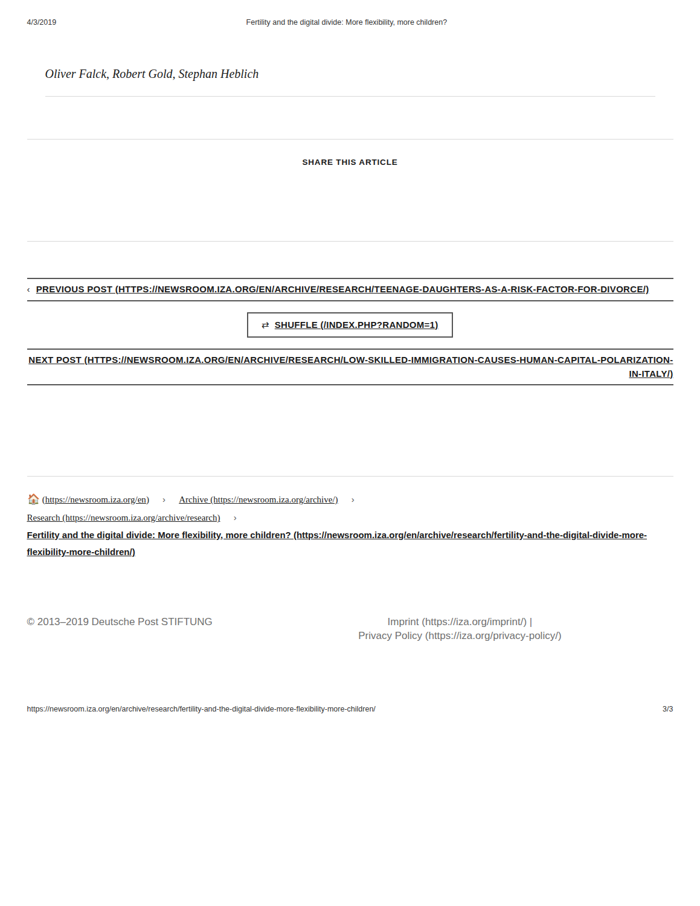4/3/2019 Fertility and the digital divide: More flexibility, more children?
Oliver Falck, Robert Gold, Stephan Heblich
Share this article
‹Previous post (https://newsroom.iza.org/en/archive/research/teenage-daughters-as-a-risk-factor-for-divorce/)
⇄Shuffle (/index.php?random=1)
Next post (https://newsroom.iza.org/en/archive/research/low-skilled-immigration-causes-human-capital-polarization-in-italy/)
🏠 (https://newsroom.iza.org/en) › Archive (https://newsroom.iza.org/archive/) ›
Research (https://newsroom.iza.org/archive/research) ›
Fertility and the digital divide: More flexibility, more children? (https://newsroom.iza.org/en/archive/research/fertility-and-the-digital-divide-more-flexibility-more-children/)
© 2013–2019 Deutsche Post STIFTUNG
Imprint (https://iza.org/imprint/) |
Privacy Policy (https://iza.org/privacy-policy/)
https://newsroom.iza.org/en/archive/research/fertility-and-the-digital-divide-more-flexibility-more-children/ 3/3